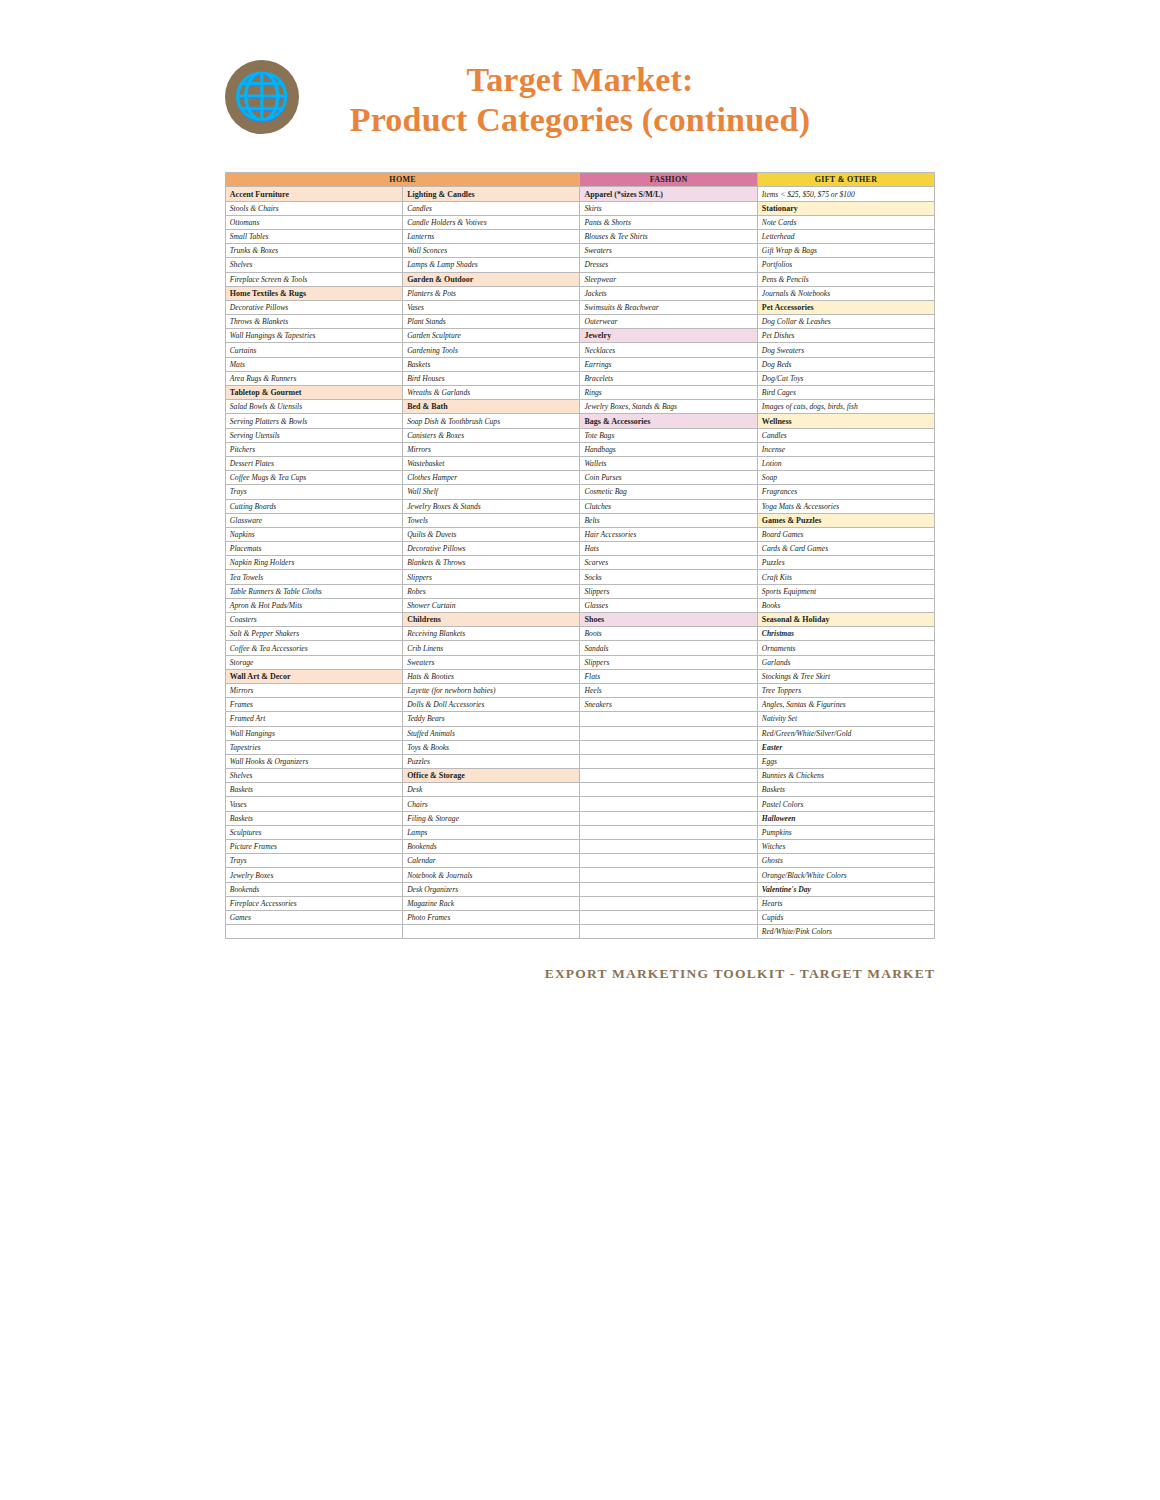🌐
Target Market:
Product Categories (continued)
| HOME | FASHION | GIFT & OTHER |
| Accent Furniture | Lighting & Candles | Apparel (*sizes S/M/L) | Items < $25, $50, $75 or $100 |
| Stools & Chairs | Candles | Skirts | Stationary |
| Ottomans | Candle Holders & Votives | Pants & Shorts | Note Cards |
| Small Tables | Lanterns | Blouses & Tee Shirts | Letterhead |
| Trunks & Boxes | Wall Sconces | Sweaters | Gift Wrap & Bags |
| Shelves | Lamps & Lamp Shades | Dresses | Portfolios |
| Fireplace Screen & Tools | Garden & Outdoor | Sleepwear | Pens & Pencils |
| Home Textiles & Rugs | Planters & Pots | Jackets | Journals & Notebooks |
| Decorative Pillows | Vases | Swimsuits & Beachwear | Pet Accessories |
| Throws & Blankets | Plant Stands | Outerwear | Dog Collar & Leashes |
| Wall Hangings & Tapestries | Garden Sculpture | Jewelry | Pet Dishes |
| Curtains | Gardening Tools | Necklaces | Dog Sweaters |
| Mats | Baskets | Earrings | Dog Beds |
| Area Rugs & Runners | Bird Houses | Bracelets | Dog/Cat Toys |
| Tabletop & Gourmet | Wreaths & Garlands | Rings | Bird Cages |
| Salad Bowls & Utensils | Bed & Bath | Jewelry Boxes, Stands & Bags | Images of cats, dogs, birds, fish |
| Serving Platters & Bowls | Soap Dish & Toothbrush Cups | Bags & Accessories | Wellness |
| Serving Utensils | Canisters & Boxes | Tote Bags | Candles |
| Pitchers | Mirrors | Handbags | Incense |
| Dessert Plates | Wastebasket | Wallets | Lotion |
| Coffee Mugs & Tea Cups | Clothes Hamper | Coin Purses | Soap |
| Trays | Wall Shelf | Cosmetic Bag | Fragrances |
| Cutting Boards | Jewelry Boxes & Stands | Clutches | Yoga Mats & Accessories |
| Glassware | Towels | Belts | Games & Puzzles |
| Napkins | Quilts & Duvets | Hair Accessories | Board Games |
| Placemats | Decorative Pillows | Hats | Cards & Card Games |
| Napkin Ring Holders | Blankets & Throws | Scarves | Puzzles |
| Tea Towels | Slippers | Socks | Craft Kits |
| Table Runners & Table Cloths | Robes | Slippers | Sports Equipment |
| Apron & Hot Pads/Mits | Shower Curtain | Glasses | Books |
| Coasters | Childrens | Shoes | Seasonal & Holiday |
| Salt & Pepper Shakers | Receiving Blankets | Boots | Christmas |
| Coffee & Tea Accessories | Crib Linens | Sandals | Ornaments |
| Storage | Sweaters | Slippers | Garlands |
| Wall Art & Decor | Hats & Booties | Flats | Stockings & Tree Skirt |
| Mirrors | Layette (for newborn babies) | Heels | Tree Toppers |
| Frames | Dolls & Doll Accessories | Sneakers | Angles, Santas & Figurines |
| Framed Art | Teddy Bears | | Nativity Set |
| Wall Hangings | Stuffed Animals | | Red/Green/White/Silver/Gold |
| Tapestries | Toys & Books | | Easter |
| Wall Hooks & Organizers | Puzzles | | Eggs |
| Shelves | Office & Storage | | Bunnies & Chickens |
| Baskets | Desk | | Baskets |
| Vases | Chairs | | Pastel Colors |
| Baskets | Filing & Storage | | Halloween |
| Sculptures | Lamps | | Pumpkins |
| Picture Frames | Bookends | | Witches |
| Trays | Calendar | | Ghosts |
| Jewelry Boxes | Notebook & Journals | | Orange/Black/White Colors |
| Bookends | Desk Organizers | | Valentine's Day |
| Fireplace Accessories | Magazine Rack | | Hearts |
| Games | Photo Frames | | Cupids |
| | | | Red/White/Pink Colors |
EXPORT MARKETING TOOLKIT - TARGET MARKET